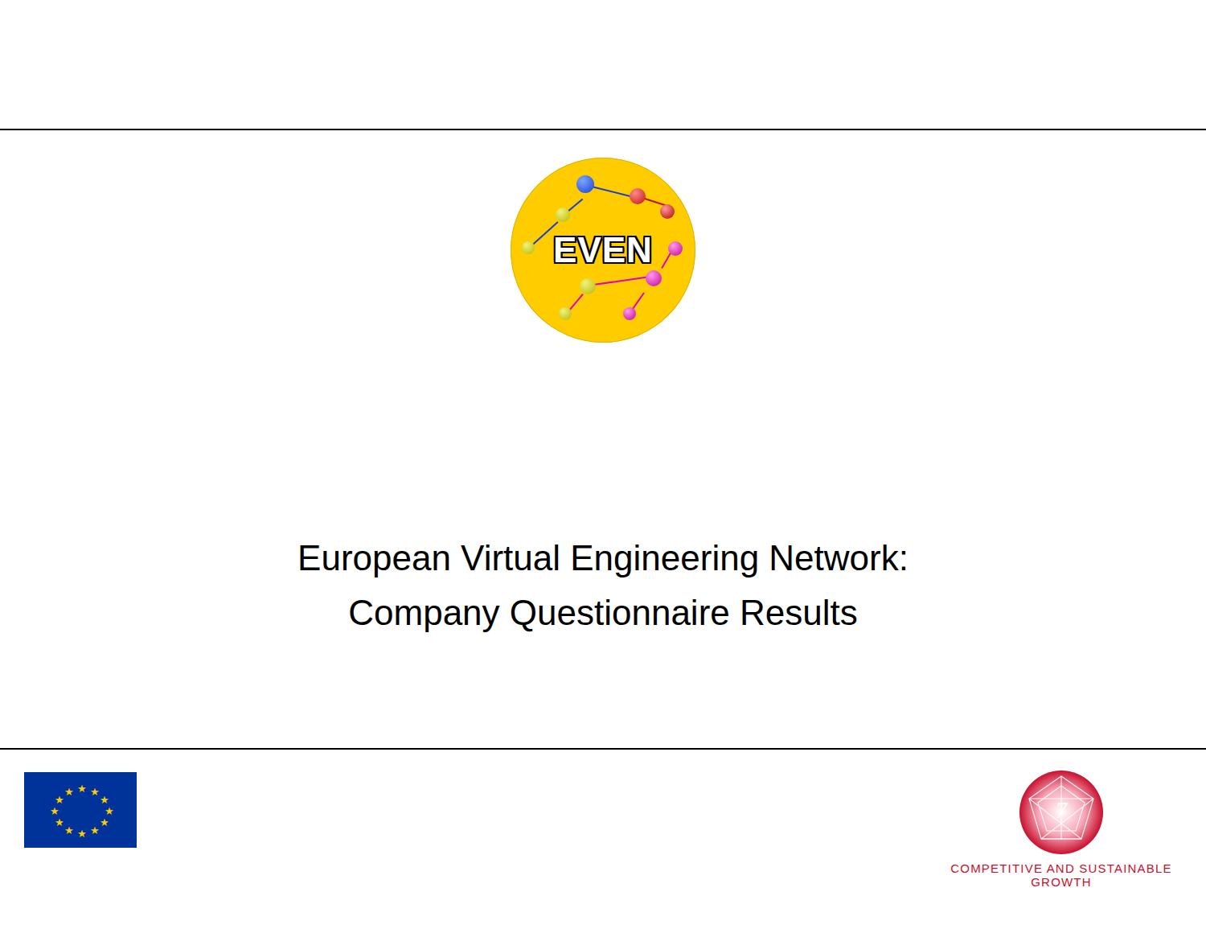EVEN
European Virtual Engineering Network:
Company Questionnaire Results
★ ★ ★ ★ ★ ★ ★ ★ ★ ★ ★ ★
7
COMPETITIVE AND SUSTAINABLE GROWTH